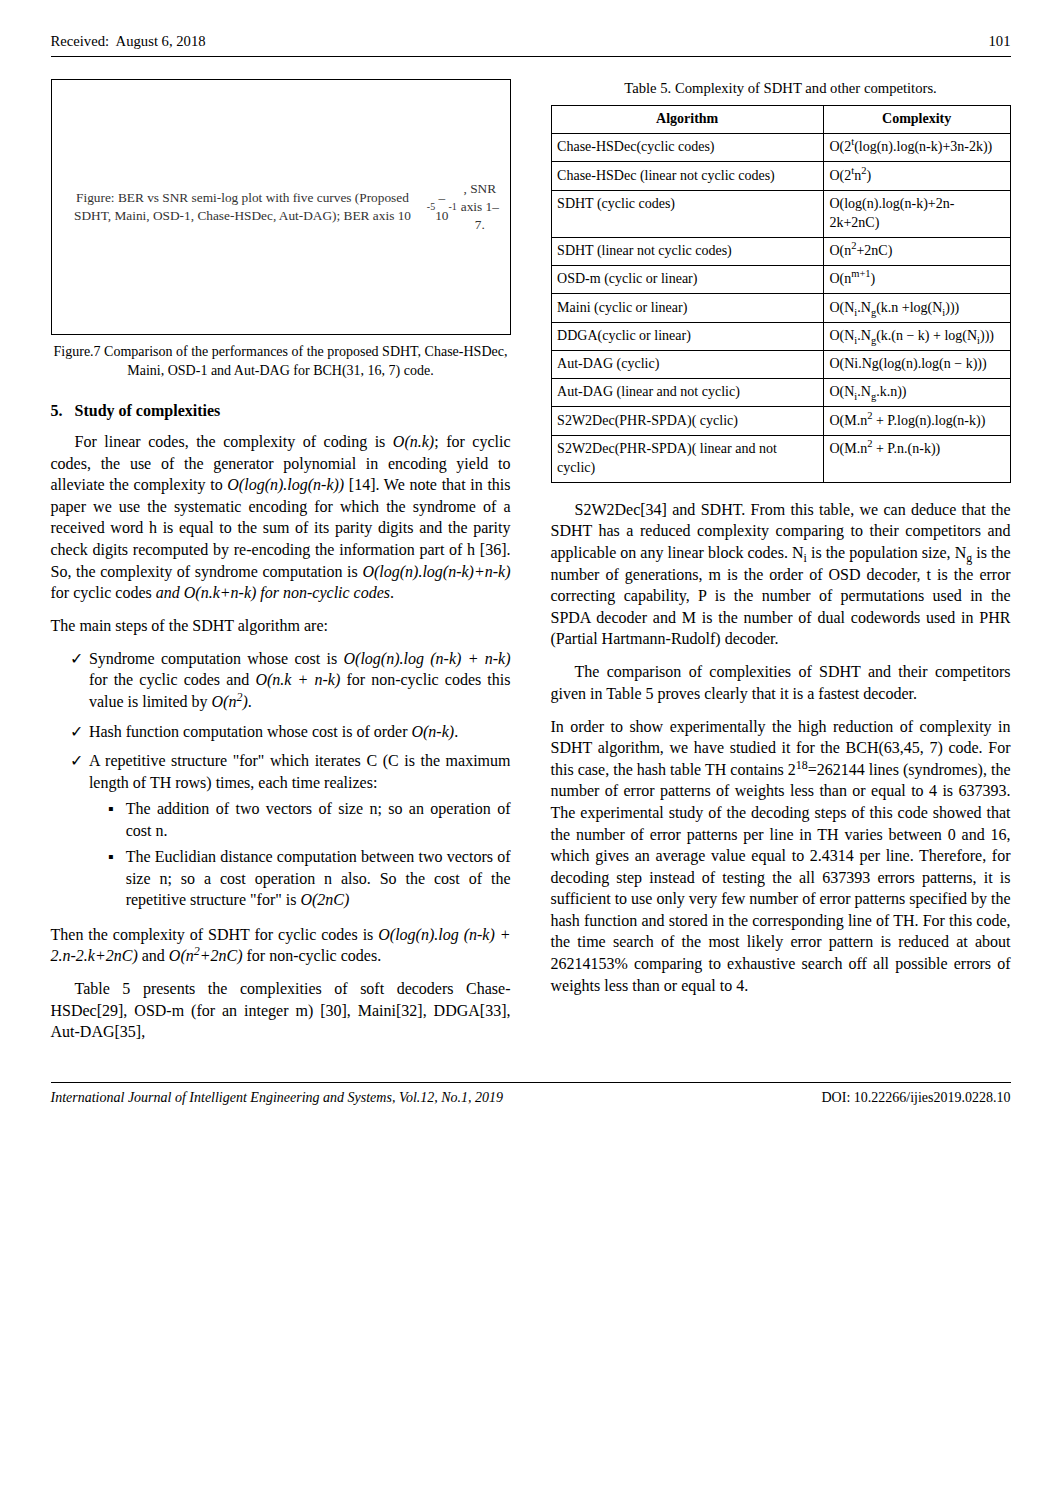Received: August 6, 2018 101
Figure: BER vs SNR semi-log plot with five curves (Proposed SDHT, Maini, OSD-1, Chase-HSDec, Aut-DAG); BER axis 10-5–10-1, SNR axis 1–7.
Figure.7 Comparison of the performances of the proposed SDHT, Chase-HSDec, Maini, OSD-1 and Aut-DAG for BCH(31, 16, 7) code.
5. Study of complexities
For linear codes, the complexity of coding is O(n.k); for cyclic codes, the use of the generator polynomial in encoding yield to alleviate the complexity to O(log(n).log(n-k)) [14]. We note that in this paper we use the systematic encoding for which the syndrome of a received word h is equal to the sum of its parity digits and the parity check digits recomputed by re-encoding the information part of h [36]. So, the complexity of syndrome computation is O(log(n).log(n-k)+n-k) for cyclic codes and O(n.k+n-k) for non-cyclic codes.
The main steps of the SDHT algorithm are:
Syndrome computation whose cost is O(log(n).log (n-k) + n-k) for the cyclic codes and O(n.k + n-k) for non-cyclic codes this value is limited by O(n2).
Hash function computation whose cost is of order O(n-k).
A repetitive structure "for" which iterates C (C is the maximum length of TH rows) times, each time realizes:
The addition of two vectors of size n; so an operation of cost n.
The Euclidian distance computation between two vectors of size n; so a cost operation n also. So the cost of the repetitive structure "for" is O(2nC)
Then the complexity of SDHT for cyclic codes is O(log(n).log (n-k) + 2.n-2.k+2nC) and O(n2+2nC) for non-cyclic codes.
Table 5 presents the complexities of soft decoders Chase-HSDec[29], OSD-m (for an integer m) [30], Maini[32], DDGA[33], Aut-DAG[35],
Table 5. Complexity of SDHT and other competitors.
| Algorithm | Complexity |
| --- | --- |
| Chase-HSDec(cyclic codes) | O(2 t (log(n).log(n-k)+3n-2k)) |
| Chase-HSDec (linear not cyclic codes) | O(2 t n 2 ) |
| SDHT (cyclic codes) | O(log(n).log(n-k)+2n-2k+2nC) |
| SDHT (linear not cyclic codes) | O(n 2 +2nC) |
| OSD-m (cyclic or linear) | O(n m+1 ) |
| Maini (cyclic or linear) | O(N i .N g (k.n +log(N i ))) |
| DDGA(cyclic or linear) | O(N i .N g (k.(n − k) + log(N i ))) |
| Aut-DAG (cyclic) | O(Ni.Ng(log(n).log(n − k))) |
| Aut-DAG (linear and not cyclic) | O(N i .N g .k.n)) |
| S2W2Dec(PHR-SPDA)( cyclic) | O(M.n 2 + P.log(n).log(n-k)) |
| S2W2Dec(PHR-SPDA)( linear and not cyclic) | O(M.n 2 + P.n.(n-k)) |
S2W2Dec[34] and SDHT. From this table, we can deduce that the SDHT has a reduced complexity comparing to their competitors and applicable on any linear block codes. Ni is the population size, Ng is the number of generations, m is the order of OSD decoder, t is the error correcting capability, P is the number of permutations used in the SPDA decoder and M is the number of dual codewords used in PHR (Partial Hartmann-Rudolf) decoder.
The comparison of complexities of SDHT and their competitors given in Table 5 proves clearly that it is a fastest decoder.
In order to show experimentally the high reduction of complexity in SDHT algorithm, we have studied it for the BCH(63,45, 7) code. For this case, the hash table TH contains 218=262144 lines (syndromes), the number of error patterns of weights less than or equal to 4 is 637393. The experimental study of the decoding steps of this code showed that the number of error patterns per line in TH varies between 0 and 16, which gives an average value equal to 2.4314 per line. Therefore, for decoding step instead of testing the all 637393 errors patterns, it is sufficient to use only very few number of error patterns specified by the hash function and stored in the corresponding line of TH. For this code, the time search of the most likely error pattern is reduced at about 26214153% comparing to exhaustive search off all possible errors of weights less than or equal to 4.
International Journal of Intelligent Engineering and Systems, Vol.12, No.1, 2019 DOI: 10.22266/ijies2019.0228.10